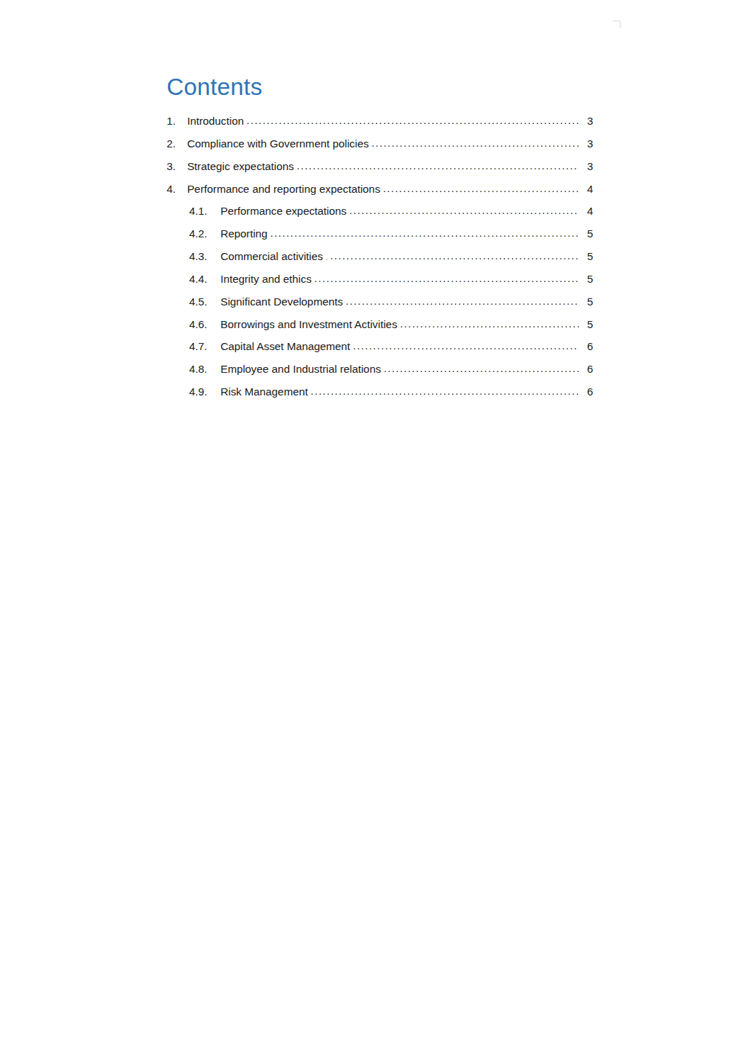Contents
1. Introduction .................................................................................................................. 3
2. Compliance with Government policies ..................................................................................... 3
3. Strategic expectations ................................................................................................. 3
4. Performance and reporting expectations ................................................................................. 4
4.1. Performance expectations ..................................................................................... 4
4.2. Reporting ......................................................................................................... 5
4.3. Commercial activities . ............................................................................................. 5
4.4. Integrity and ethics ............................................................................................. 5
4.5. Significant Developments ..................................................................................... 5
4.6. Borrowings and Investment Activities ................................................................. 5
4.7. Capital Asset Management ................................................................................. 6
4.8. Employee and Industrial relations ......................................................................... 6
4.9. Risk Management ................................................................................................. 6